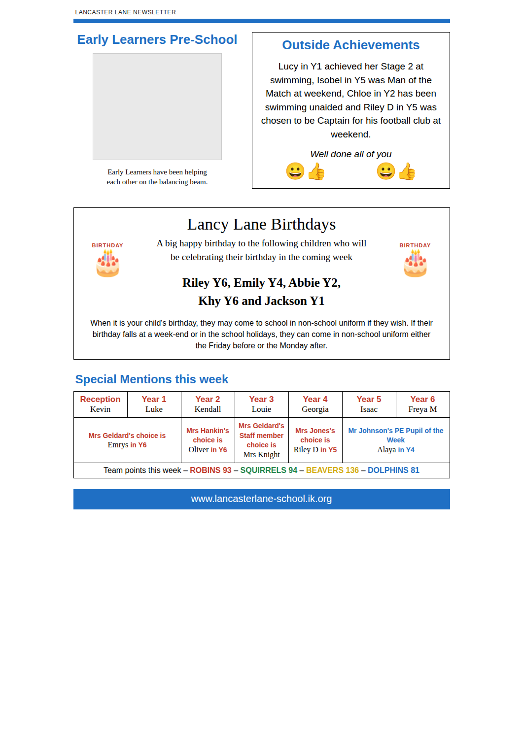LANCASTER LANE NEWSLETTER
Early Learners Pre-School
Early Learners have been helping
each other on the balancing beam.
Outside Achievements
Lucy in Y1 achieved her Stage 2 at swimming, Isobel in Y5 was Man of the Match at weekend, Chloe in Y2 has been swimming unaided and Riley D in Y5 was chosen to be Captain for his football club at weekend.
Well done all of you
😀👍 😀👍
BIRTHDAY
🎂
BIRTHDAY
🎂
Lancy Lane Birthdays
A big happy birthday to the following children who will
be celebrating their birthday in the coming week
Riley Y6, Emily Y4, Abbie Y2,
Khy Y6 and Jackson Y1
When it is your child's birthday, they may come to school in non-school uniform if they wish. If their birthday falls at a week-end or in the school holidays, they can come in non-school uniform either the Friday before or the Monday after.
Special Mentions this week
| Reception Kevin | Year 1 Luke | Year 2 Kendall | Year 3 Louie | Year 4 Georgia | Year 5 Isaac | Year 6 Freya M |
| Mrs Geldard's choice is Emrys in Y6 | Mrs Hankin's choice is Oliver in Y6 | Mrs Geldard's Staff member choice is Mrs Knight | Mrs Jones's choice is Riley D in Y5 | Mr Johnson's PE Pupil of the Week Alaya in Y4 |
| Team points this week – ROBINS 93 – SQUIRRELS 94 – BEAVERS 136 – DOLPHINS 81 |
www.lancasterlane-school.ik.org